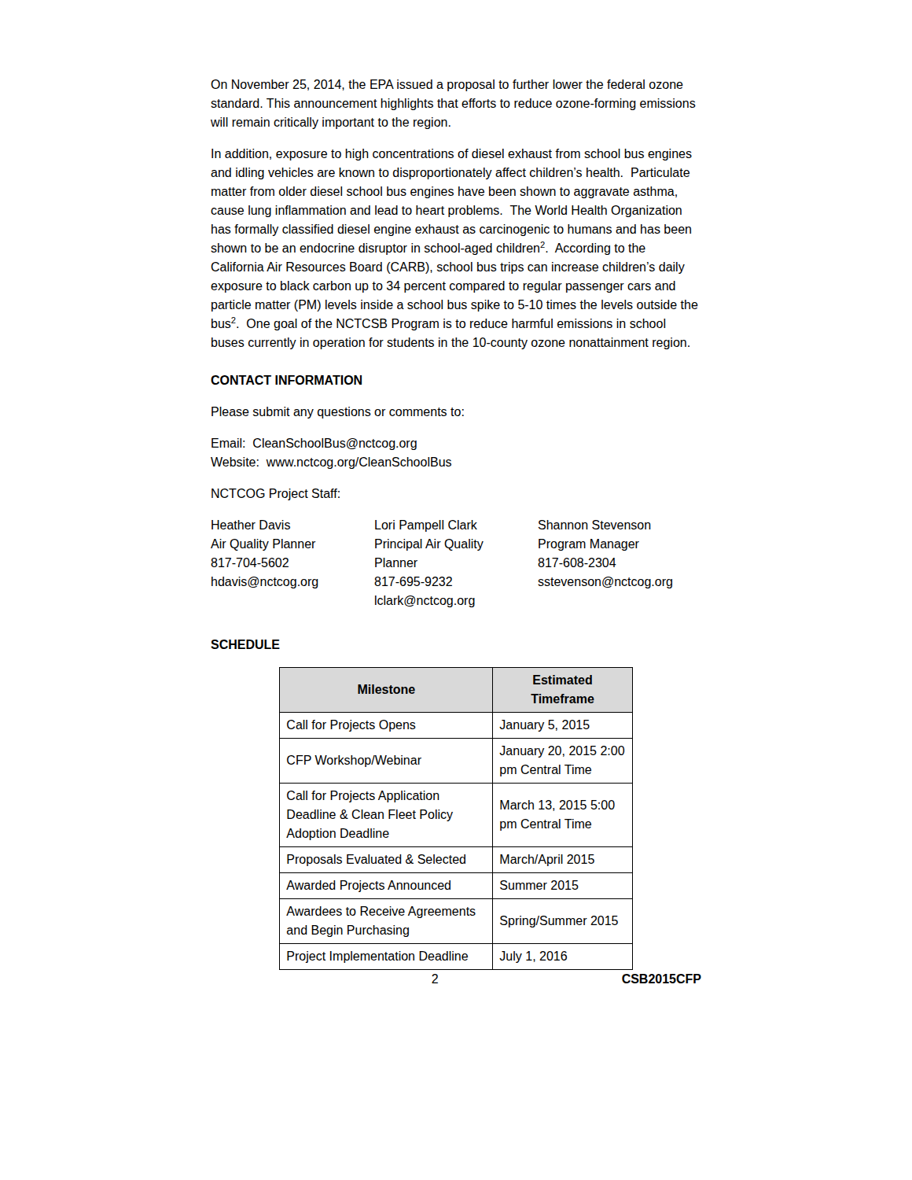On November 25, 2014, the EPA issued a proposal to further lower the federal ozone standard. This announcement highlights that efforts to reduce ozone-forming emissions will remain critically important to the region.
In addition, exposure to high concentrations of diesel exhaust from school bus engines and idling vehicles are known to disproportionately affect children’s health. Particulate matter from older diesel school bus engines have been shown to aggravate asthma, cause lung inflammation and lead to heart problems. The World Health Organization has formally classified diesel engine exhaust as carcinogenic to humans and has been shown to be an endocrine disruptor in school-aged children2. According to the California Air Resources Board (CARB), school bus trips can increase children’s daily exposure to black carbon up to 34 percent compared to regular passenger cars and particle matter (PM) levels inside a school bus spike to 5-10 times the levels outside the bus2. One goal of the NCTCSB Program is to reduce harmful emissions in school buses currently in operation for students in the 10-county ozone nonattainment region.
CONTACT INFORMATION
Please submit any questions or comments to:
Email: CleanSchoolBus@nctcog.org
Website: www.nctcog.org/CleanSchoolBus
NCTCOG Project Staff:
| Heather Davis Air Quality Planner 817-704-5602 hdavis@nctcog.org | Lori Pampell Clark Principal Air Quality Planner 817-695-9232 lclark@nctcog.org | Shannon Stevenson Program Manager 817-608-2304 sstevenson@nctcog.org |
SCHEDULE
| Milestone | Estimated Timeframe |
| --- | --- |
| Call for Projects Opens | January 5, 2015 |
| CFP Workshop/Webinar | January 20, 2015 2:00 pm Central Time |
| Call for Projects Application Deadline & Clean Fleet Policy Adoption Deadline | March 13, 2015 5:00 pm Central Time |
| Proposals Evaluated & Selected | March/April 2015 |
| Awarded Projects Announced | Summer 2015 |
| Awardees to Receive Agreements and Begin Purchasing | Spring/Summer 2015 |
| Project Implementation Deadline | July 1, 2016 |
2 CSB2015CFP